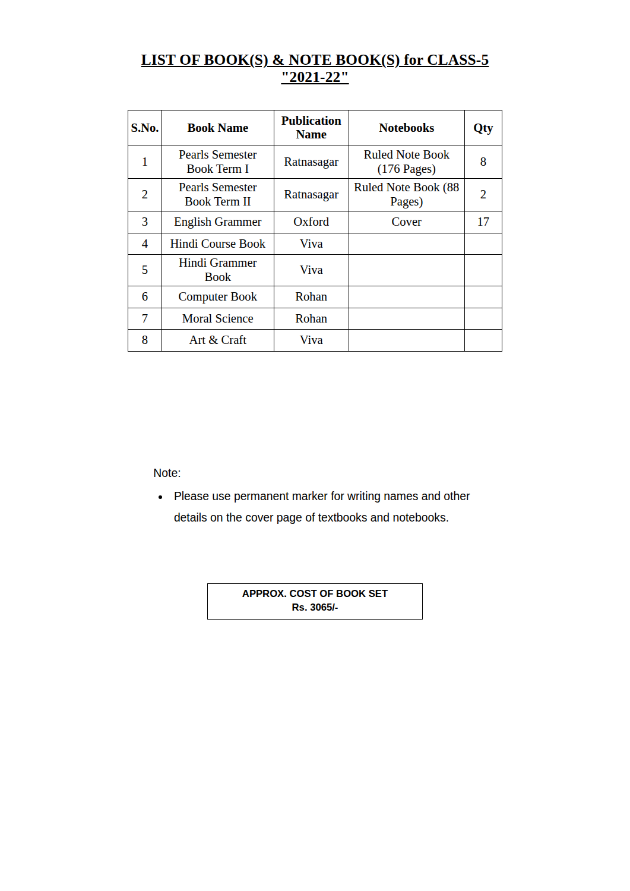LIST OF BOOK(S) & NOTE BOOK(S) for CLASS-5 "2021-22"
| S.No. | Book Name | Publication Name | Notebooks | Qty |
| --- | --- | --- | --- | --- |
| 1 | Pearls Semester Book Term I | Ratnasagar | Ruled Note Book (176 Pages) | 8 |
| 2 | Pearls Semester Book Term II | Ratnasagar | Ruled Note Book (88 Pages) | 2 |
| 3 | English Grammer | Oxford | Cover | 17 |
| 4 | Hindi Course Book | Viva | | |
| 5 | Hindi Grammer Book | Viva | | |
| 6 | Computer Book | Rohan | | |
| 7 | Moral Science | Rohan | | |
| 8 | Art & Craft | Viva | | |
Note:
Please use permanent marker for writing names and other details on the cover page of textbooks and notebooks.
APPROX. COST OF BOOK SET
Rs. 3065/-